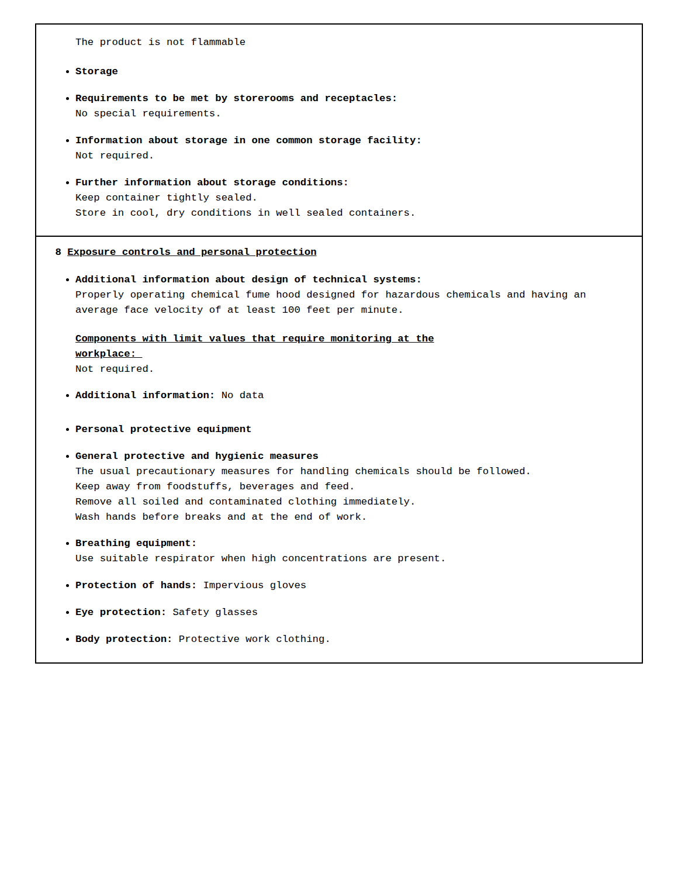The product is not flammable
Storage
Requirements to be met by storerooms and receptacles:
No special requirements.
Information about storage in one common storage facility:
Not required.
Further information about storage conditions:
Keep container tightly sealed.
Store in cool, dry conditions in well sealed containers.
8 Exposure controls and personal protection
Additional information about design of technical systems:
Properly operating chemical fume hood designed for hazardous chemicals and having an average face velocity of at least 100 feet per minute.
Components with limit values that require monitoring at the
workplace:
Not required.
Additional information: No data
Personal protective equipment
General protective and hygienic measures
The usual precautionary measures for handling chemicals should be followed.
Keep away from foodstuffs, beverages and feed.
Remove all soiled and contaminated clothing immediately.
Wash hands before breaks and at the end of work.
Breathing equipment:
Use suitable respirator when high concentrations are present.
Protection of hands: Impervious gloves
Eye protection: Safety glasses
Body protection: Protective work clothing.